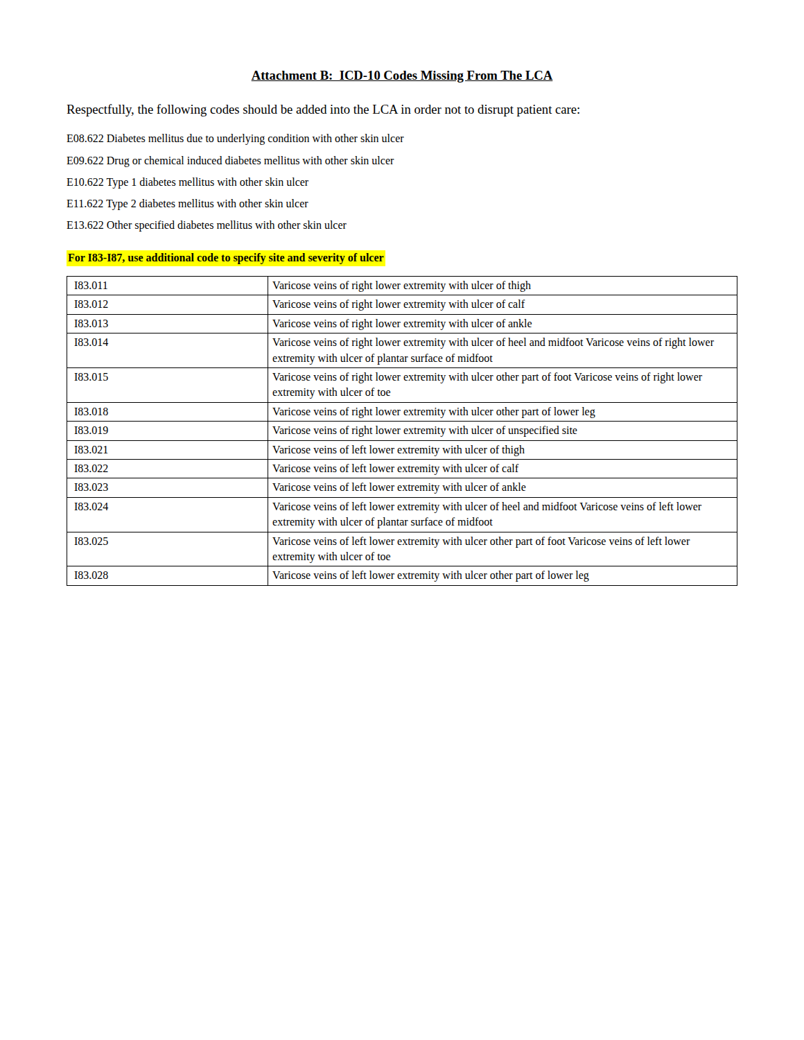Attachment B: ICD-10 Codes Missing From The LCA
Respectfully, the following codes should be added into the LCA in order not to disrupt patient care:
E08.622 Diabetes mellitus due to underlying condition with other skin ulcer
E09.622 Drug or chemical induced diabetes mellitus with other skin ulcer
E10.622 Type 1 diabetes mellitus with other skin ulcer
E11.622 Type 2 diabetes mellitus with other skin ulcer
E13.622 Other specified diabetes mellitus with other skin ulcer
For I83-I87, use additional code to specify site and severity of ulcer
| I83.011 | Varicose veins of right lower extremity with ulcer of thigh |
| I83.012 | Varicose veins of right lower extremity with ulcer of calf |
| I83.013 | Varicose veins of right lower extremity with ulcer of ankle |
| I83.014 | Varicose veins of right lower extremity with ulcer of heel and midfoot Varicose veins of right lower extremity with ulcer of plantar surface of midfoot |
| I83.015 | Varicose veins of right lower extremity with ulcer other part of foot Varicose veins of right lower extremity with ulcer of toe |
| I83.018 | Varicose veins of right lower extremity with ulcer other part of lower leg |
| I83.019 | Varicose veins of right lower extremity with ulcer of unspecified site |
| I83.021 | Varicose veins of left lower extremity with ulcer of thigh |
| I83.022 | Varicose veins of left lower extremity with ulcer of calf |
| I83.023 | Varicose veins of left lower extremity with ulcer of ankle |
| I83.024 | Varicose veins of left lower extremity with ulcer of heel and midfoot Varicose veins of left lower extremity with ulcer of plantar surface of midfoot |
| I83.025 | Varicose veins of left lower extremity with ulcer other part of foot Varicose veins of left lower extremity with ulcer of toe |
| I83.028 | Varicose veins of left lower extremity with ulcer other part of lower leg |